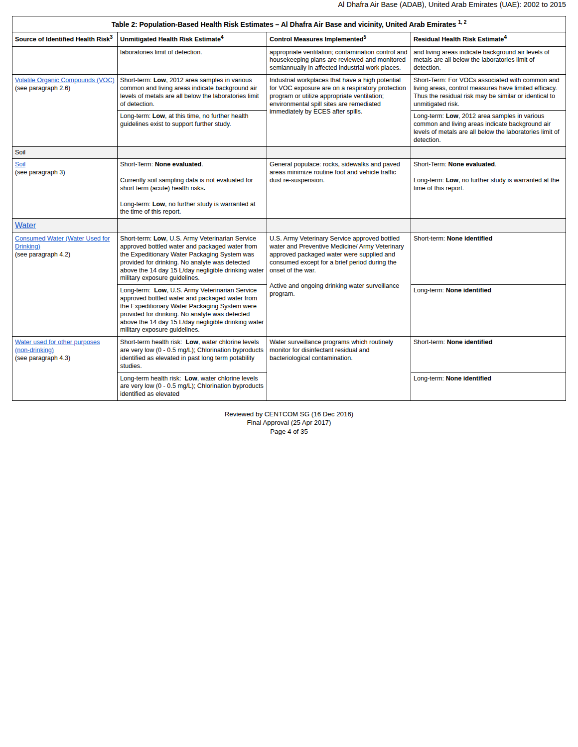Al Dhafra Air Base (ADAB), United Arab Emirates (UAE): 2002 to 2015
Table 2: Population-Based Health Risk Estimates – Al Dhafra Air Base and vicinity, United Arab Emirates 1, 2
| Source of Identified Health Risk 3 | Unmitigated Health Risk Estimate 4 | Control Measures Implemented 5 | Residual Health Risk Estimate 4 |
| --- | --- | --- | --- |
| | laboratories limit of detection. | appropriate ventilation; contamination control and housekeeping plans are reviewed and monitored semiannually in affected industrial work places. | and living areas indicate background air levels of metals are all below the laboratories limit of detection. |
| Volatile Organic Compounds (VOC) (see paragraph 2.6) | Short-term: Low , 2012 area samples in various common and living areas indicate background air levels of metals are all below the laboratories limit of detection. | Industrial workplaces that have a high potential for VOC exposure are on a respiratory protection program or utilize appropriate ventilation; environmental spill sites are remediated immediately by ECES after spills. | Short-Term: For VOCs associated with common and living areas, control measures have limited efficacy. Thus the residual risk may be similar or identical to unmitigated risk. |
| Long-term: Low , at this time, no further health guidelines exist to support further study. | Long-term: Low , 2012 area samples in various common and living areas indicate background air levels of metals are all below the laboratories limit of detection. |
| Soil | | | |
| Soil (see paragraph 3) | Short-Term: None evaluated . Currently soil sampling data is not evaluated for short term (acute) health risks . Long-term: Low , no further study is warranted at the time of this report. | General populace: rocks, sidewalks and paved areas minimize routine foot and vehicle traffic dust re-suspension. | Short-Term: None evaluated . Long-term: Low , no further study is warranted at the time of this report. |
| Water | | | |
| Consumed Water (Water Used for Drinking) (see paragraph 4.2) | Short-term: Low , U.S. Army Veterinarian Service approved bottled water and packaged water from the Expeditionary Water Packaging System was provided for drinking. No analyte was detected above the 14 day 15 L/day negligible drinking water military exposure guidelines. | U.S. Army Veterinary Service approved bottled water and Preventive Medicine/ Army Veterinary approved packaged water were supplied and consumed except for a brief period during the onset of the war. Active and ongoing drinking water surveillance program. | Short-term: None identified |
| Long-term: Low , U.S. Army Veterinarian Service approved bottled water and packaged water from the Expeditionary Water Packaging System were provided for drinking. No analyte was detected above the 14 day 15 L/day negligible drinking water military exposure guidelines. | Long-term: None identified |
| Water used for other purposes (non-drinking) (see paragraph 4.3) | Short-term health risk: Low , water chlorine levels are very low (0 - 0.5 mg/L); Chlorination byproducts identified as elevated in past long term potability studies. | Water surveillance programs which routinely monitor for disinfectant residual and bacteriological contamination. | Short-term: None identified |
| Long-term health risk: Low , water chlorine levels are very low (0 - 0.5 mg/L); Chlorination byproducts identified as elevated | Long-term: None identified |
Reviewed by CENTCOM SG (16 Dec 2016)
Final Approval (25 Apr 2017)
Page 4 of 35